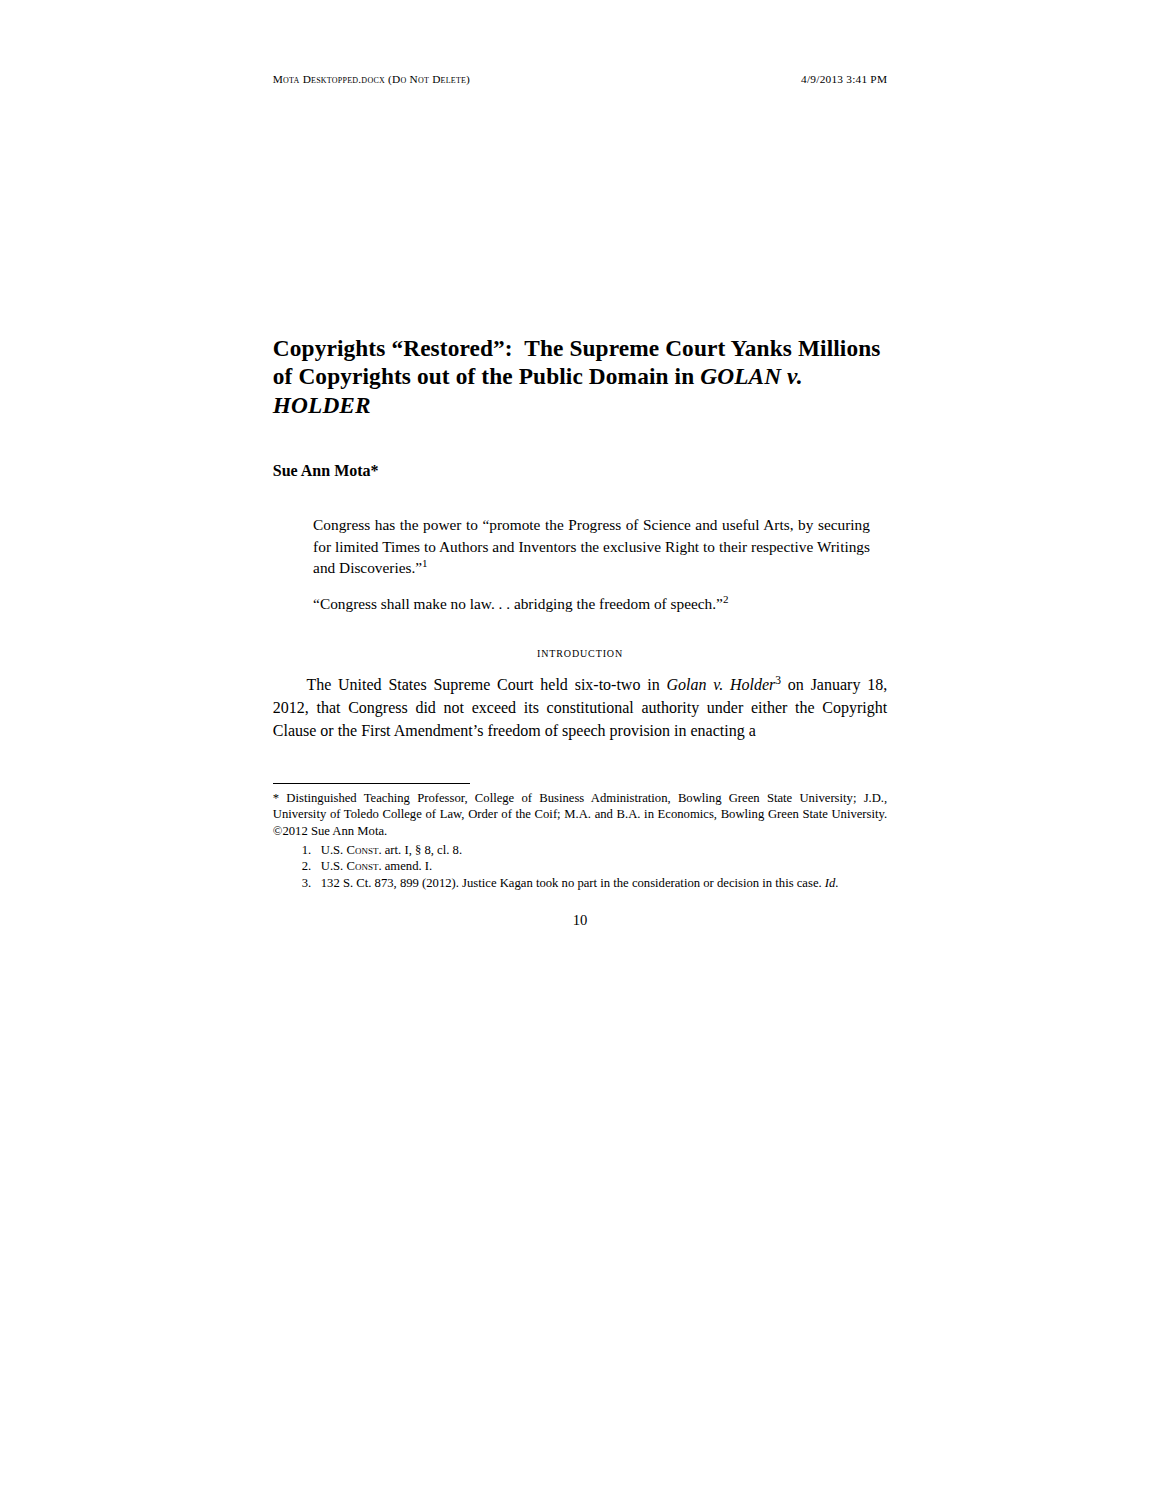Mota Desktopped.docx (Do Not Delete)
4/9/2013 3:41 PM
Copyrights “Restored”: The Supreme Court Yanks Millions of Copyrights out of the Public Domain in GOLAN v. HOLDER
Sue Ann Mota*
Congress has the power to “promote the Progress of Science and useful Arts, by securing for limited Times to Authors and Inventors the exclusive Right to their respective Writings and Discoveries.”1
“Congress shall make no law. . . abridging the freedom of speech.”2
Introduction
The United States Supreme Court held six-to-two in Golan v. Holder3 on January 18, 2012, that Congress did not exceed its constitutional authority under either the Copyright Clause or the First Amendment’s freedom of speech provision in enacting a
* Distinguished Teaching Professor, College of Business Administration, Bowling Green State University; J.D., University of Toledo College of Law, Order of the Coif; M.A. and B.A. in Economics, Bowling Green State University. ©2012 Sue Ann Mota.
1. U.S. Const. art. I, § 8, cl. 8.
2. U.S. Const. amend. I.
3. 132 S. Ct. 873, 899 (2012). Justice Kagan took no part in the consideration or decision in this case. Id.
10